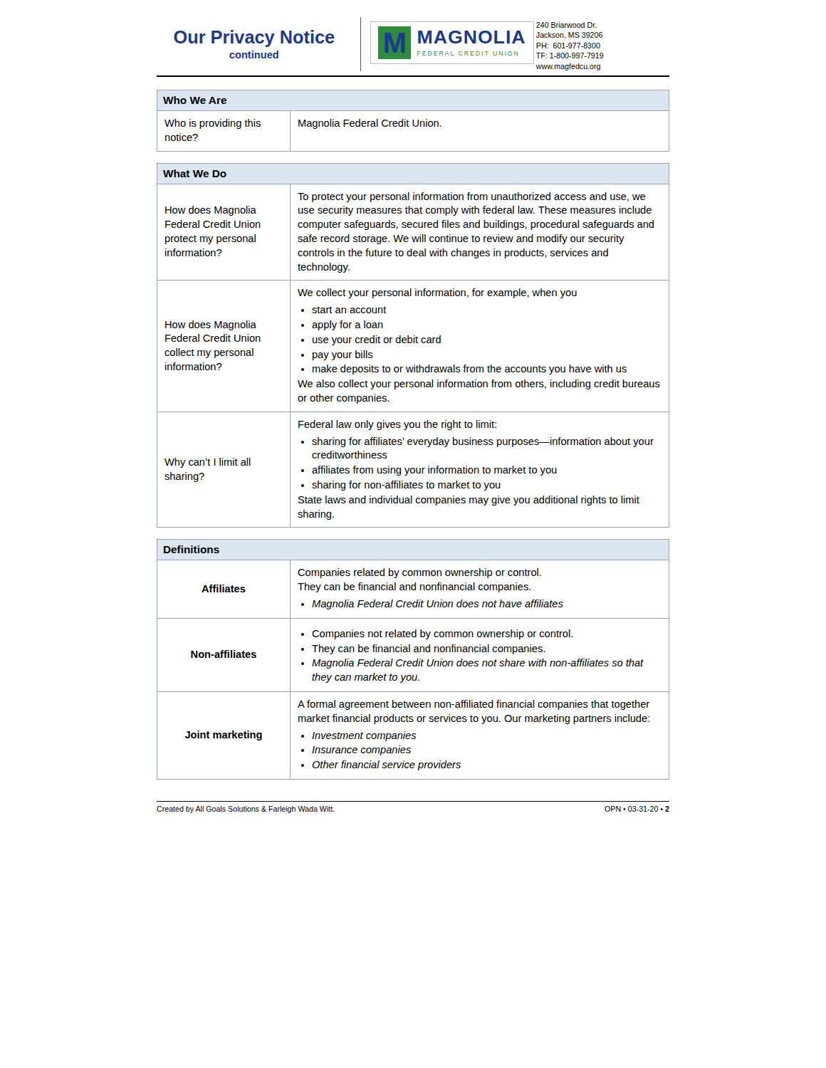Our Privacy Notice
continued
MAGNOLIA
FEDERAL CREDIT UNION
240 Briarwood Dr.
Jackson, MS 39206
PH: 601-977-8300
TF: 1-800-997-7919
www.magfedcu.org
| Who We Are |
| --- |
| Who is providing this notice? | Magnolia Federal Credit Union. |
| What We Do |
| --- |
| How does Magnolia Federal Credit Union protect my personal information? | To protect your personal information from unauthorized access and use, we use security measures that comply with federal law. These measures include computer safeguards, secured files and buildings, procedural safeguards and safe record storage. We will continue to review and modify our security controls in the future to deal with changes in products, services and technology. |
| How does Magnolia Federal Credit Union collect my personal information? | We collect your personal information, for example, when you start an account apply for a loan use your credit or debit card pay your bills make deposits to or withdrawals from the accounts you have with us We also collect your personal information from others, including credit bureaus or other companies. |
| Why can’t I limit all sharing? | Federal law only gives you the right to limit: sharing for affiliates’ everyday business purposes—information about your creditworthiness affiliates from using your information to market to you sharing for non-affiliates to market to you State laws and individual companies may give you additional rights to limit sharing. |
| Definitions |
| --- |
| Affiliates | Companies related by common ownership or control. They can be financial and nonfinancial companies. Magnolia Federal Credit Union does not have affiliates |
| Non-affiliates | Companies not related by common ownership or control. They can be financial and nonfinancial companies. Magnolia Federal Credit Union does not share with non-affiliates so that they can market to you. |
| Joint marketing | A formal agreement between non-affiliated financial companies that together market financial products or services to you. Our marketing partners include: Investment companies Insurance companies Other financial service providers |
Created by All Goals Solutions & Farleigh Wada Witt. OPN • 03-31-20 • 2